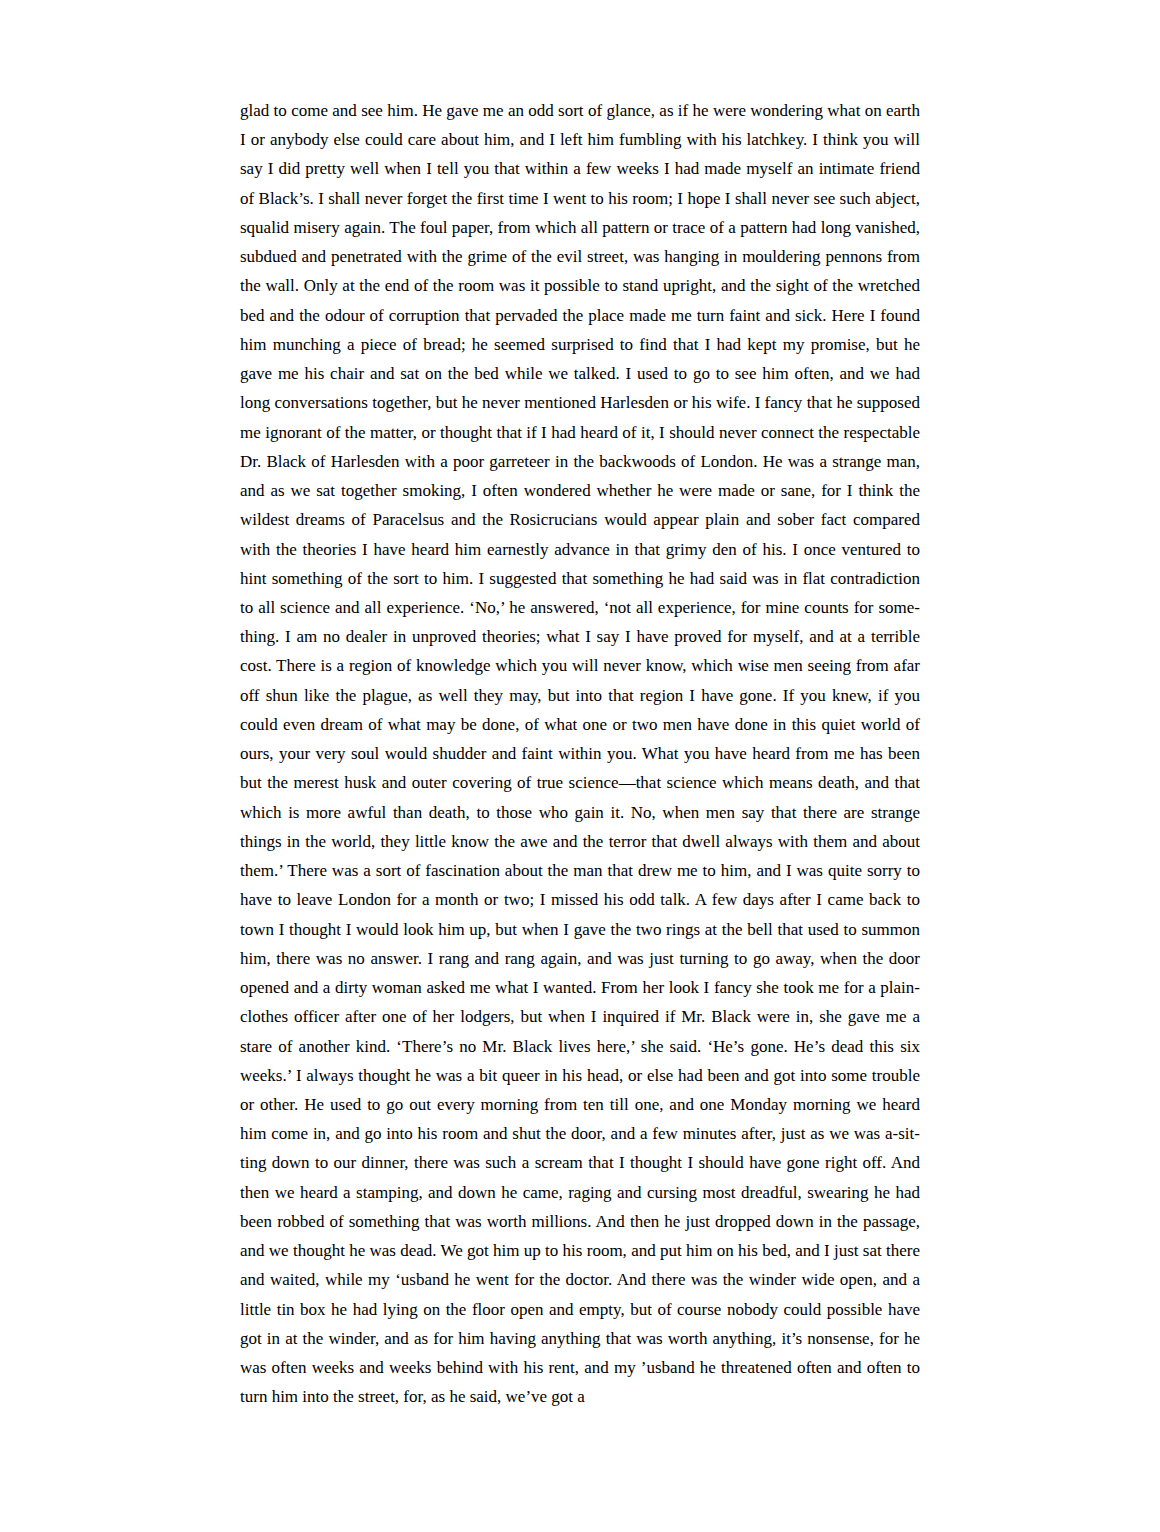glad to come and see him. He gave me an odd sort of glance, as if he were wondering what on earth I or anybody else could care about him, and I left him fumbling with his latchkey. I think you will say I did pretty well when I tell you that within a few weeks I had made myself an intimate friend of Black’s. I shall never forget the first time I went to his room; I hope I shall never see such abject, squalid misery again. The foul paper, from which all pattern or trace of a pattern had long vanished, subdued and penetrated with the grime of the evil street, was hanging in mouldering pennons from the wall. Only at the end of the room was it possible to stand upright, and the sight of the wretched bed and the odour of corruption that pervaded the place made me turn faint and sick. Here I found him munching a piece of bread; he seemed surprised to find that I had kept my promise, but he gave me his chair and sat on the bed while we talked. I used to go to see him often, and we had long conversations together, but he never mentioned Harlesden or his wife. I fancy that he supposed me ignorant of the matter, or thought that if I had heard of it, I should never connect the respectable Dr. Black of Harlesden with a poor garreteer in the backwoods of London. He was a strange man, and as we sat together smoking, I often wondered whether he were made or sane, for I think the wildest dreams of Paracelsus and the Rosicrucians would appear plain and sober fact compared with the theories I have heard him earnestly advance in that grimy den of his. I once ventured to hint something of the sort to him. I suggested that something he had said was in flat contradiction to all science and all experience. ‘No,’ he answered, ‘not all experience, for mine counts for something. I am no dealer in unproved theories; what I say I have proved for myself, and at a terrible cost. There is a region of knowledge which you will never know, which wise men seeing from afar off shun like the plague, as well they may, but into that region I have gone. If you knew, if you could even dream of what may be done, of what one or two men have done in this quiet world of ours, your very soul would shudder and faint within you. What you have heard from me has been but the merest husk and outer covering of true science—that science which means death, and that which is more awful than death, to those who gain it. No, when men say that there are strange things in the world, they little know the awe and the terror that dwell always with them and about them.’ There was a sort of fascination about the man that drew me to him, and I was quite sorry to have to leave London for a month or two; I missed his odd talk. A few days after I came back to town I thought I would look him up, but when I gave the two rings at the bell that used to summon him, there was no answer. I rang and rang again, and was just turning to go away, when the door opened and a dirty woman asked me what I wanted. From her look I fancy she took me for a plain-clothes officer after one of her lodgers, but when I inquired if Mr. Black were in, she gave me a stare of another kind. ‘There’s no Mr. Black lives here,’ she said. ‘He’s gone. He’s dead this six weeks.’ I always thought he was a bit queer in his head, or else had been and got into some trouble or other. He used to go out every morning from ten till one, and one Monday morning we heard him come in, and go into his room and shut the door, and a few minutes after, just as we was a-sitting down to our dinner, there was such a scream that I thought I should have gone right off. And then we heard a stamping, and down he came, raging and cursing most dreadful, swearing he had been robbed of something that was worth millions. And then he just dropped down in the passage, and we thought he was dead. We got him up to his room, and put him on his bed, and I just sat there and waited, while my ‘usband he went for the doctor. And there was the winder wide open, and a little tin box he had lying on the floor open and empty, but of course nobody could possible have got in at the winder, and as for him having anything that was worth anything, it’s nonsense, for he was often weeks and weeks behind with his rent, and my ’usband he threatened often and often to turn him into the street, for, as he said, we’ve got a